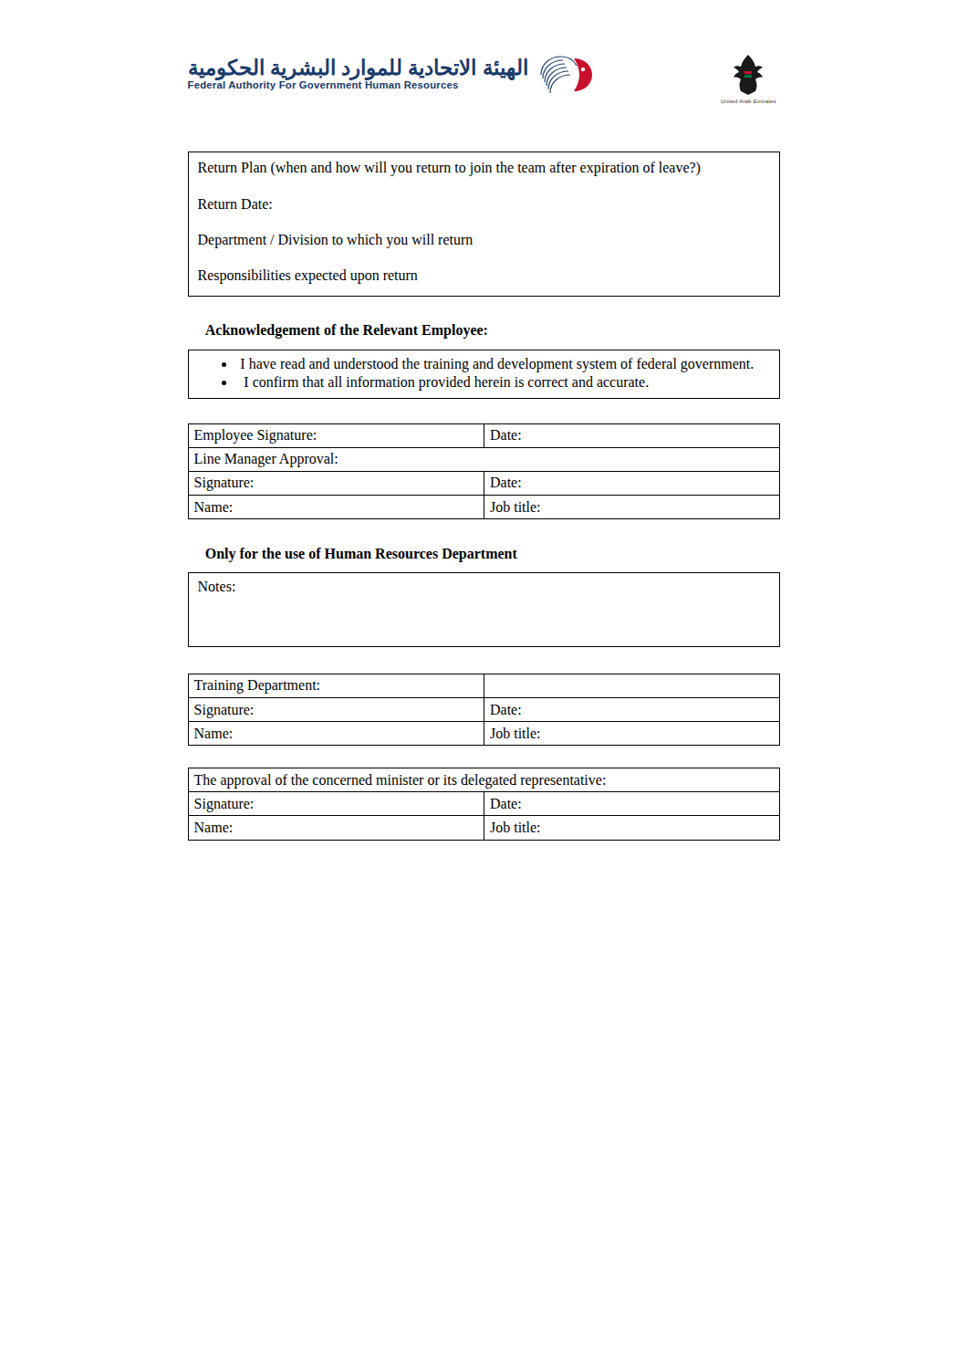الهيئة الاتحادية للموارد البشرية الحكومية
Federal Authority For Government Human Resources
United Arab Emirates
Return Plan (when and how will you return to join the team after expiration of leave?)
Return Date:
Department / Division to which you will return
Responsibilities expected upon return
Acknowledgement of the Relevant Employee:
I have read and understood the training and development system of federal government.
I confirm that all information provided herein is correct and accurate.
| Employee Signature: | Date: |
| Line Manager Approval: |
| Signature: | Date: |
| Name: | Job title: |
Only for the use of Human Resources Department
Notes:
| Training Department: | |
| Signature: | Date: |
| Name: | Job title: |
| The approval of the concerned minister or its delegated representative: |
| Signature: | Date: |
| Name: | Job title: |